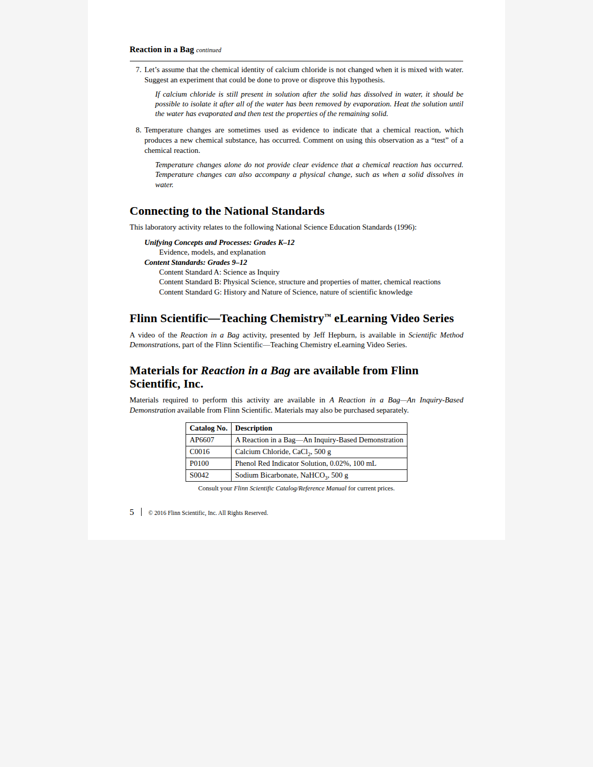Reaction in a Bag continued
7.
Let’s assume that the chemical identity of calcium chloride is not changed when it is mixed with water. Suggest an experiment that could be done to prove or disprove this hypothesis.
If calcium chloride is still present in solution after the solid has dissolved in water, it should be possible to isolate it after all of the water has been removed by evaporation. Heat the solution until the water has evaporated and then test the properties of the remaining solid.
8.
Temperature changes are sometimes used as evidence to indicate that a chemical reaction, which produces a new chemical substance, has occurred. Comment on using this observation as a “test” of a chemical reaction.
Temperature changes alone do not provide clear evidence that a chemical reaction has occurred. Temperature changes can also accompany a physical change, such as when a solid dissolves in water.
Connecting to the National Standards
This laboratory activity relates to the following National Science Education Standards (1996):
Unifying Concepts and Processes: Grades K–12
Evidence, models, and explanation
Content Standards: Grades 9–12
Content Standard A: Science as Inquiry
Content Standard B: Physical Science, structure and properties of matter, chemical reactions
Content Standard G: History and Nature of Science, nature of scientific knowledge
Flinn Scientific—Teaching Chemistry™ eLearning Video Series
A video of the Reaction in a Bag activity, presented by Jeff Hepburn, is available in Scientific Method Demonstrations, part of the Flinn Scientific—Teaching Chemistry eLearning Video Series.
Materials for Reaction in a Bag are available from Flinn Scientific, Inc.
Materials required to perform this activity are available in A Reaction in a Bag—An Inquiry-Based Demonstration available from Flinn Scientific. Materials may also be purchased separately.
| Catalog No. | Description |
| --- | --- |
| AP6607 | A Reaction in a Bag—An Inquiry-Based Demonstration |
| C0016 | Calcium Chloride, CaCl 2 , 500 g |
| P0100 | Phenol Red Indicator Solution, 0.02%, 100 mL |
| S0042 | Sodium Bicarbonate, NaHCO 3 , 500 g |
Consult your Flinn Scientific Catalog/Reference Manual for current prices.
5 © 2016 Flinn Scientific, Inc. All Rights Reserved.